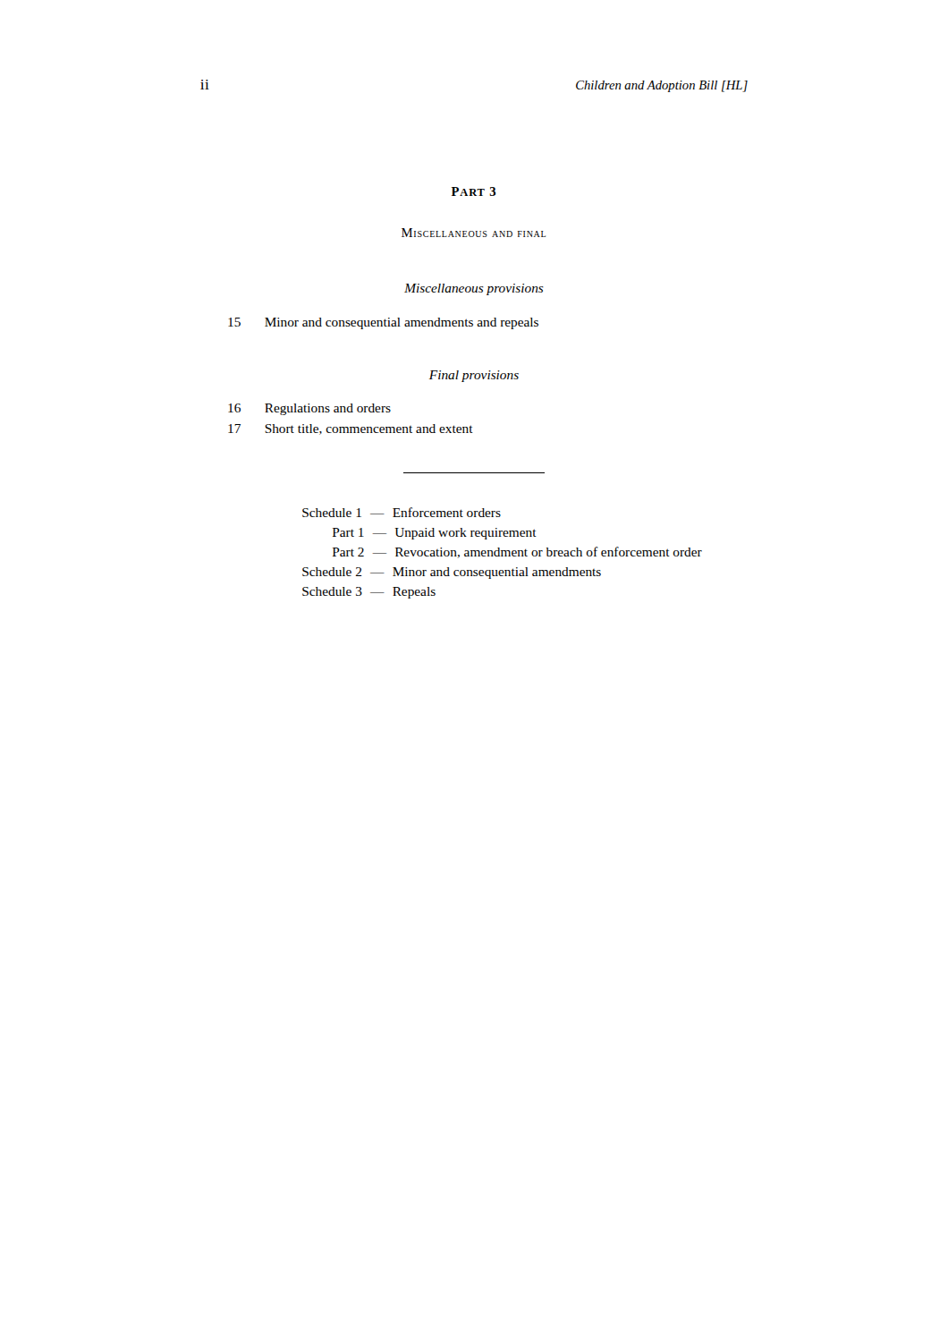ii
Children and Adoption Bill [HL]
PART 3
Miscellaneous and final
Miscellaneous provisions
15 Minor and consequential amendments and repeals
Final provisions
16 Regulations and orders
17 Short title, commencement and extent
Schedule 1—Enforcement orders
Part 1—Unpaid work requirement
Part 2—Revocation, amendment or breach of enforcement order
Schedule 2—Minor and consequential amendments
Schedule 3—Repeals